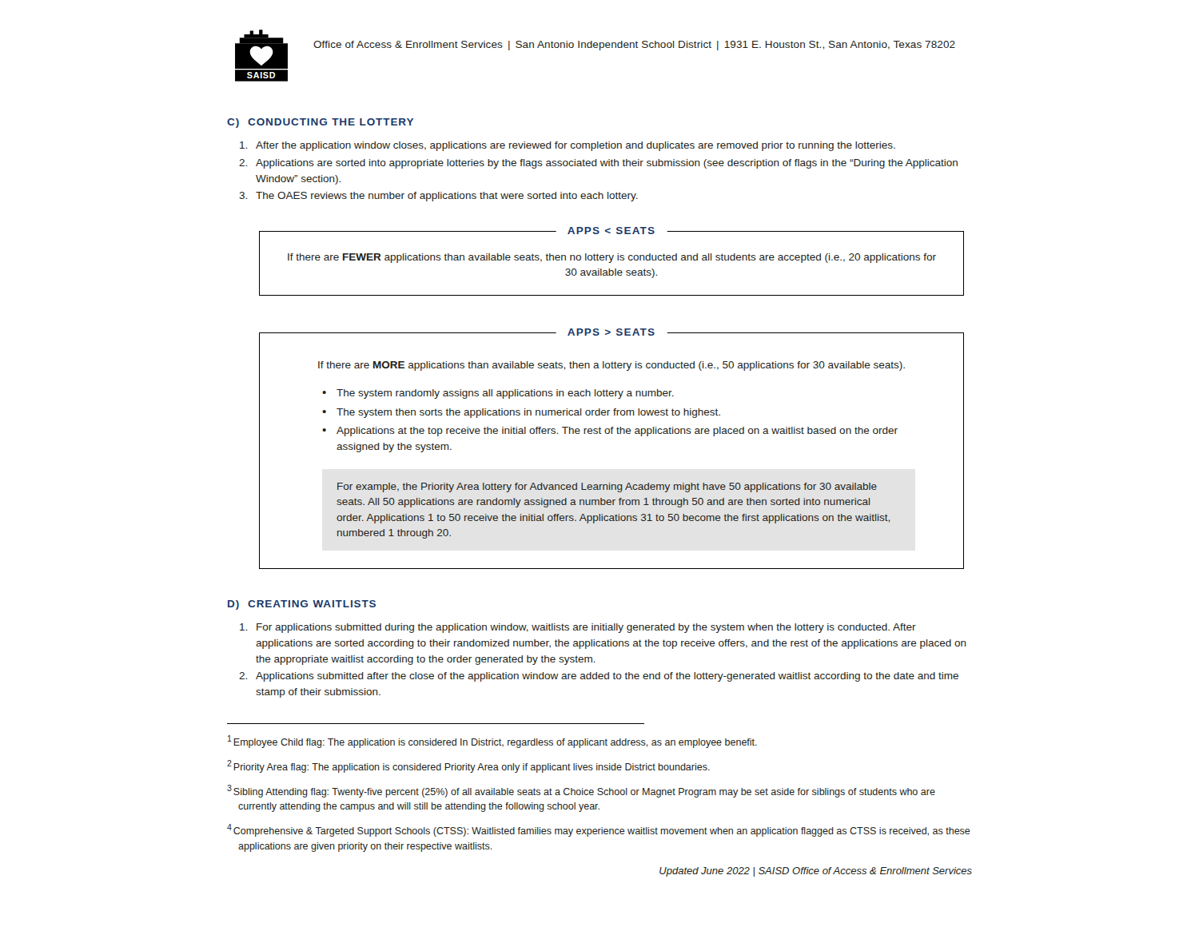SAISD
Office of Access & Enrollment Services|San Antonio Independent School District|1931 E. Houston St., San Antonio, Texas 78202
C) CONDUCTING THE LOTTERY
After the application window closes, applications are reviewed for completion and duplicates are removed prior to running the lotteries.
Applications are sorted into appropriate lotteries by the flags associated with their submission (see description of flags in the “During the Application Window” section).
The OAES reviews the number of applications that were sorted into each lottery.
APPS < SEATS
If there are FEWER applications than available seats, then no lottery is conducted and all students are accepted (i.e., 20 applications for 30 available seats).
APPS > SEATS
If there are MORE applications than available seats, then a lottery is conducted (i.e., 50 applications for 30 available seats).
The system randomly assigns all applications in each lottery a number.
The system then sorts the applications in numerical order from lowest to highest.
Applications at the top receive the initial offers. The rest of the applications are placed on a waitlist based on the order assigned by the system.
For example, the Priority Area lottery for Advanced Learning Academy might have 50 applications for 30 available seats. All 50 applications are randomly assigned a number from 1 through 50 and are then sorted into numerical order. Applications 1 to 50 receive the initial offers. Applications 31 to 50 become the first applications on the waitlist, numbered 1 through 20.
D) CREATING WAITLISTS
For applications submitted during the application window, waitlists are initially generated by the system when the lottery is conducted. After applications are sorted according to their randomized number, the applications at the top receive offers, and the rest of the applications are placed on the appropriate waitlist according to the order generated by the system.
Applications submitted after the close of the application window are added to the end of the lottery-generated waitlist according to the date and time stamp of their submission.
1Employee Child flag: The application is considered In District, regardless of applicant address, as an employee benefit.
2Priority Area flag: The application is considered Priority Area only if applicant lives inside District boundaries.
3Sibling Attending flag: Twenty-five percent (25%) of all available seats at a Choice School or Magnet Program may be set aside for siblings of students who are currently attending the campus and will still be attending the following school year.
4Comprehensive & Targeted Support Schools (CTSS): Waitlisted families may experience waitlist movement when an application flagged as CTSS is received, as these applications are given priority on their respective waitlists.
Updated June 2022 | SAISD Office of Access & Enrollment Services